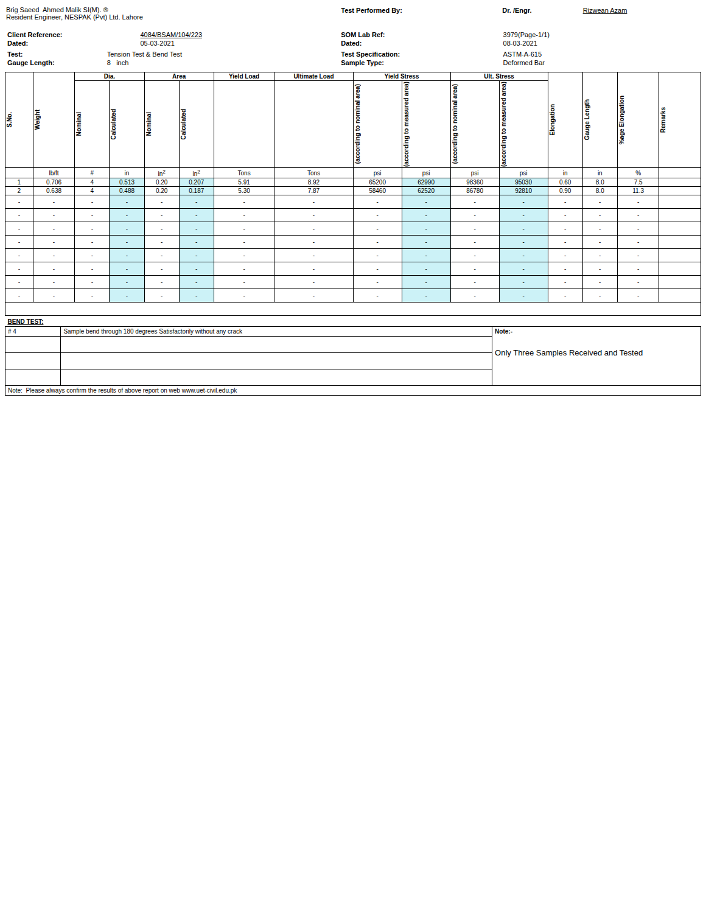| Brig Saeed Ahmed Malik SI(M). ® Resident Engineer, NESPAK (Pvt) Ltd. Lahore | / Test Performed By: / Dr. /Engr. / Rizwean Azam / |
| / Client Reference: / 4084/BSAM/104/223 / / Dated: / 05-03-2021 / | / SOM Lab Ref: / 3979(Page-1/1) / / Dated: / 08-03-2021 / |
| / Test: / Tension Test & Bend Test / / Gauge Length: / 8 inch / | / Test Specification: / ASTM-A-615 / / Sample Type: / Deformed Bar / |
| S.No. | Weight | Dia. | Area | Yield Load | Ultimate Load | Yield Stress | Ult. Stress | Elongation | Gauge Length | %age Elongation | Remarks |
| --- | --- | --- | --- | --- | --- | --- | --- | --- | --- | --- | --- |
| Nominal | Calculated | Nominal | Calculated | (according to nominal area) | (according to measured area) | (according to nominal area) | (according to measured area) |
| | lb/ft | # | in | in 2 | in 2 | Tons | Tons | psi | psi | psi | psi | in | in | % | |
| 1 | 0.706 | 4 | 0.513 | 0.20 | 0.207 | 5.91 | 8.92 | 65200 | 62990 | 98360 | 95030 | 0.60 | 8.0 | 7.5 | |
| 2 | 0.638 | 4 | 0.488 | 0.20 | 0.187 | 5.30 | 7.87 | 58460 | 62520 | 86780 | 92810 | 0.90 | 8.0 | 11.3 | |
| - | - | - | - | - | - | - | - | - | - | - | - | - | - | - | |
| - | - | - | - | - | - | - | - | - | - | - | - | - | - | - | |
| - | - | - | - | - | - | - | - | - | - | - | - | - | - | - | |
| - | - | - | - | - | - | - | - | - | - | - | - | - | - | - | |
| - | - | - | - | - | - | - | - | - | - | - | - | - | - | - | |
| - | - | - | - | - | - | - | - | - | - | - | - | - | - | - | |
| - | - | - | - | - | - | - | - | - | - | - | - | - | - | - | |
| - | - | - | - | - | - | - | - | - | - | - | - | - | - | - | |
| BEND TEST: |
| # 4 | Sample bend through 180 degrees Satisfactorily without any crack | Note:- Only Three Samples Received and Tested |
| Note: Please always confirm the results of above report on web www.uet-civil.edu.pk |